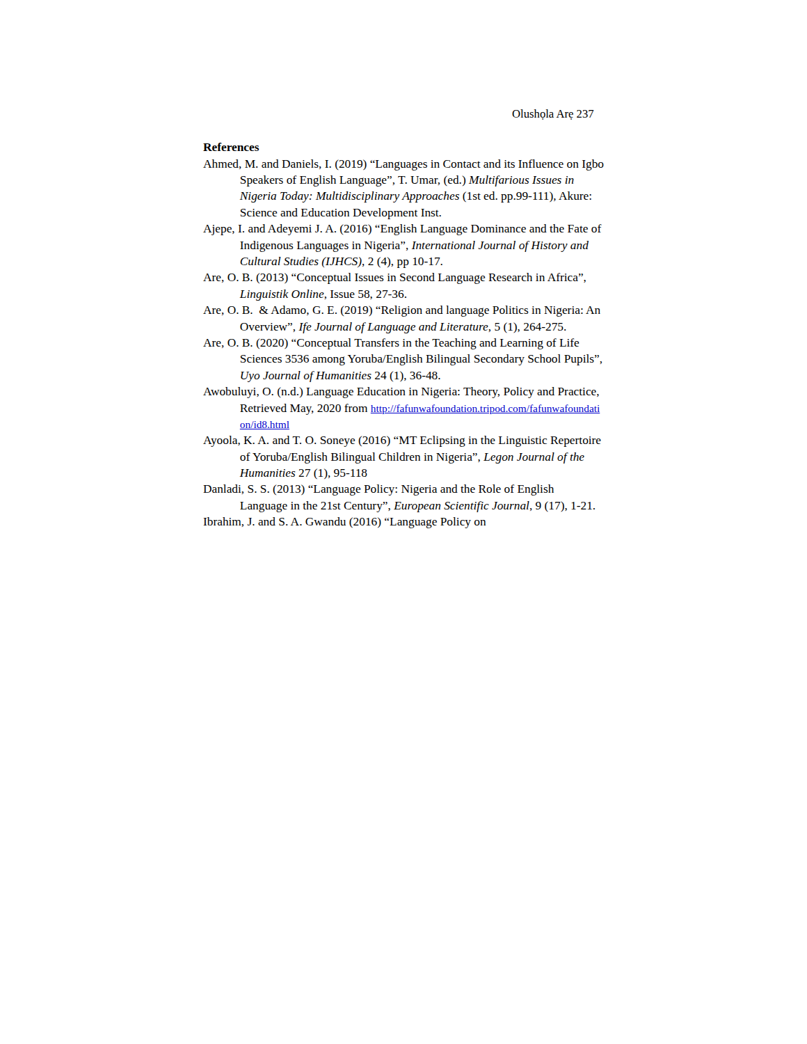Olushọla Arẹ 237
References
Ahmed, M. and Daniels, I. (2019) “Languages in Contact and its Influence on Igbo Speakers of English Language”, T. Umar, (ed.) Multifarious Issues in Nigeria Today: Multidisciplinary Approaches (1st ed. pp.99-111), Akure: Science and Education Development Inst.
Ajepe, I. and Adeyemi J. A. (2016) “English Language Dominance and the Fate of Indigenous Languages in Nigeria”, International Journal of History and Cultural Studies (IJHCS), 2 (4), pp 10-17.
Are, O. B. (2013) “Conceptual Issues in Second Language Research in Africa”, Linguistik Online, Issue 58, 27-36.
Are, O. B. & Adamo, G. E. (2019) “Religion and language Politics in Nigeria: An Overview”, Ife Journal of Language and Literature, 5 (1), 264-275.
Are, O. B. (2020) “Conceptual Transfers in the Teaching and Learning of Life Sciences 3536 among Yoruba/English Bilingual Secondary School Pupils”, Uyo Journal of Humanities 24 (1), 36-48.
Awobuluyi, O. (n.d.) Language Education in Nigeria: Theory, Policy and Practice, Retrieved May, 2020 from http://fafunwafoundation.tripod.com/fafunwafoundation/id8.html
Ayoola, K. A. and T. O. Soneye (2016) “MT Eclipsing in the Linguistic Repertoire of Yoruba/English Bilingual Children in Nigeria”, Legon Journal of the Humanities 27 (1), 95-118
Danladi, S. S. (2013) “Language Policy: Nigeria and the Role of English Language in the 21st Century”, European Scientific Journal, 9 (17), 1-21.
Ibrahim, J. and S. A. Gwandu (2016) “Language Policy on